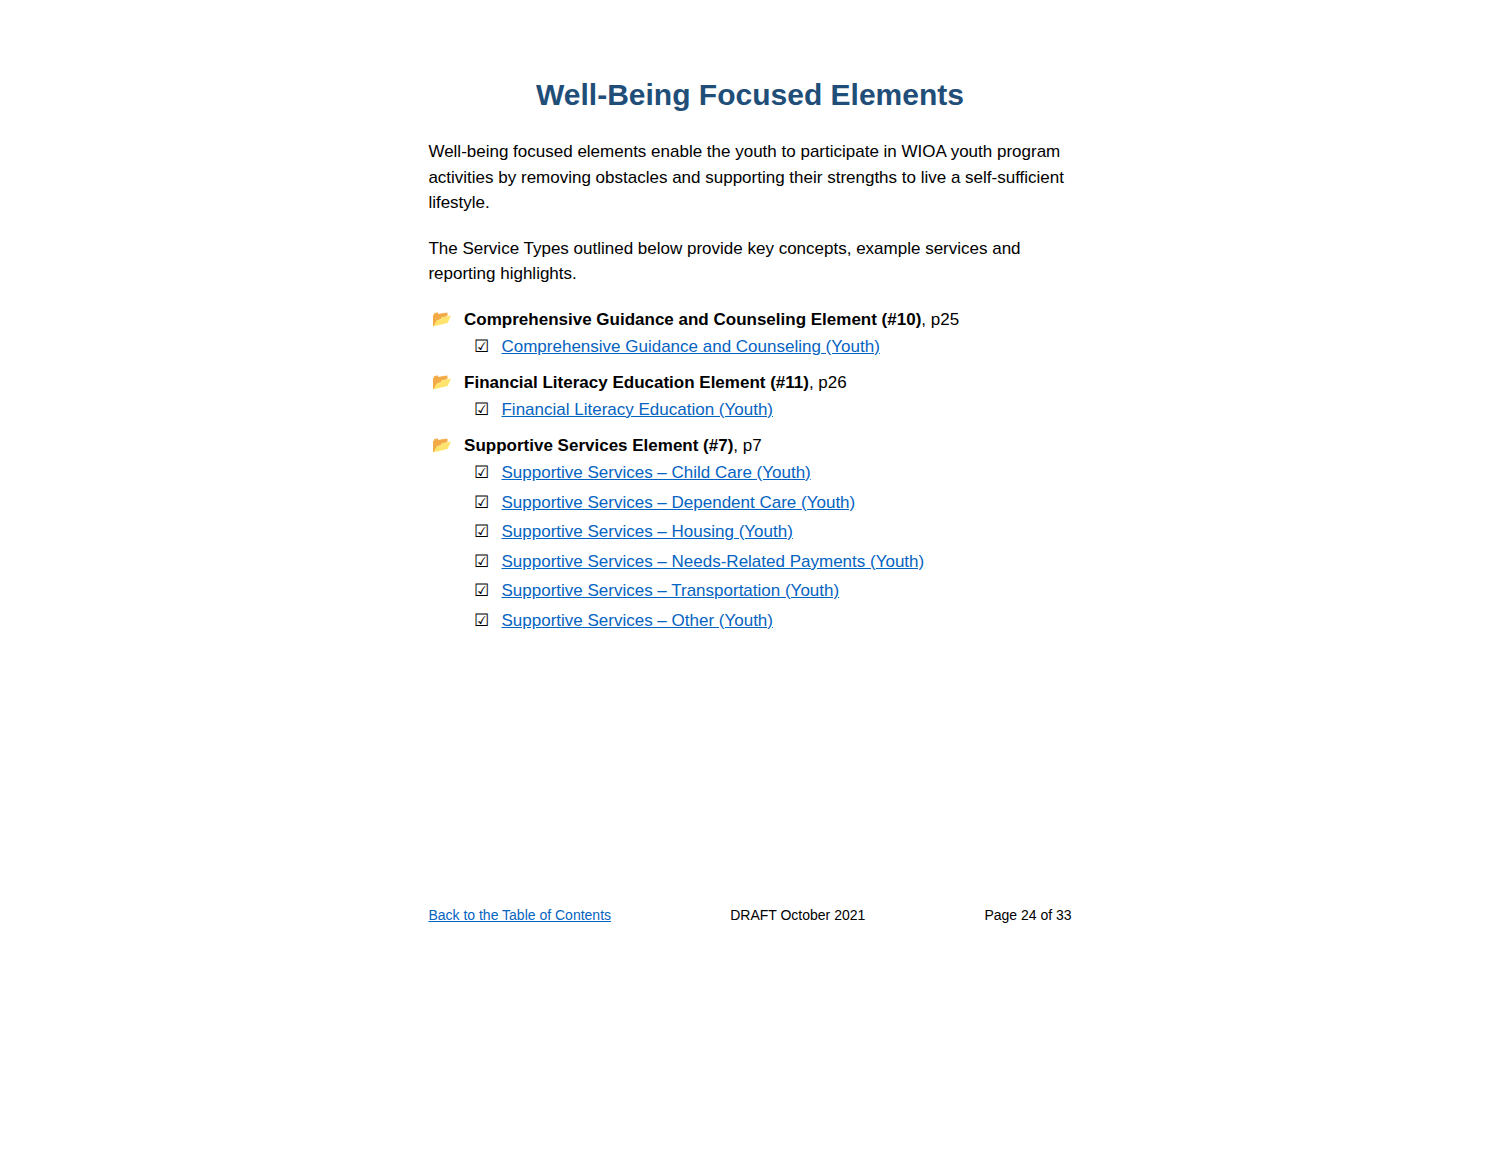Well-Being Focused Elements
Well-being focused elements enable the youth to participate in WIOA youth program activities by removing obstacles and supporting their strengths to live a self-sufficient lifestyle.
The Service Types outlined below provide key concepts, example services and reporting highlights.
Comprehensive Guidance and Counseling Element (#10), p25
Comprehensive Guidance and Counseling (Youth)
Financial Literacy Education Element (#11), p26
Financial Literacy Education (Youth)
Supportive Services Element (#7), p7
Supportive Services – Child Care (Youth)
Supportive Services – Dependent Care (Youth)
Supportive Services – Housing (Youth)
Supportive Services – Needs-Related Payments (Youth)
Supportive Services – Transportation (Youth)
Supportive Services – Other (Youth)
Back to the Table of Contents
DRAFT October 2021
Page 24 of 33